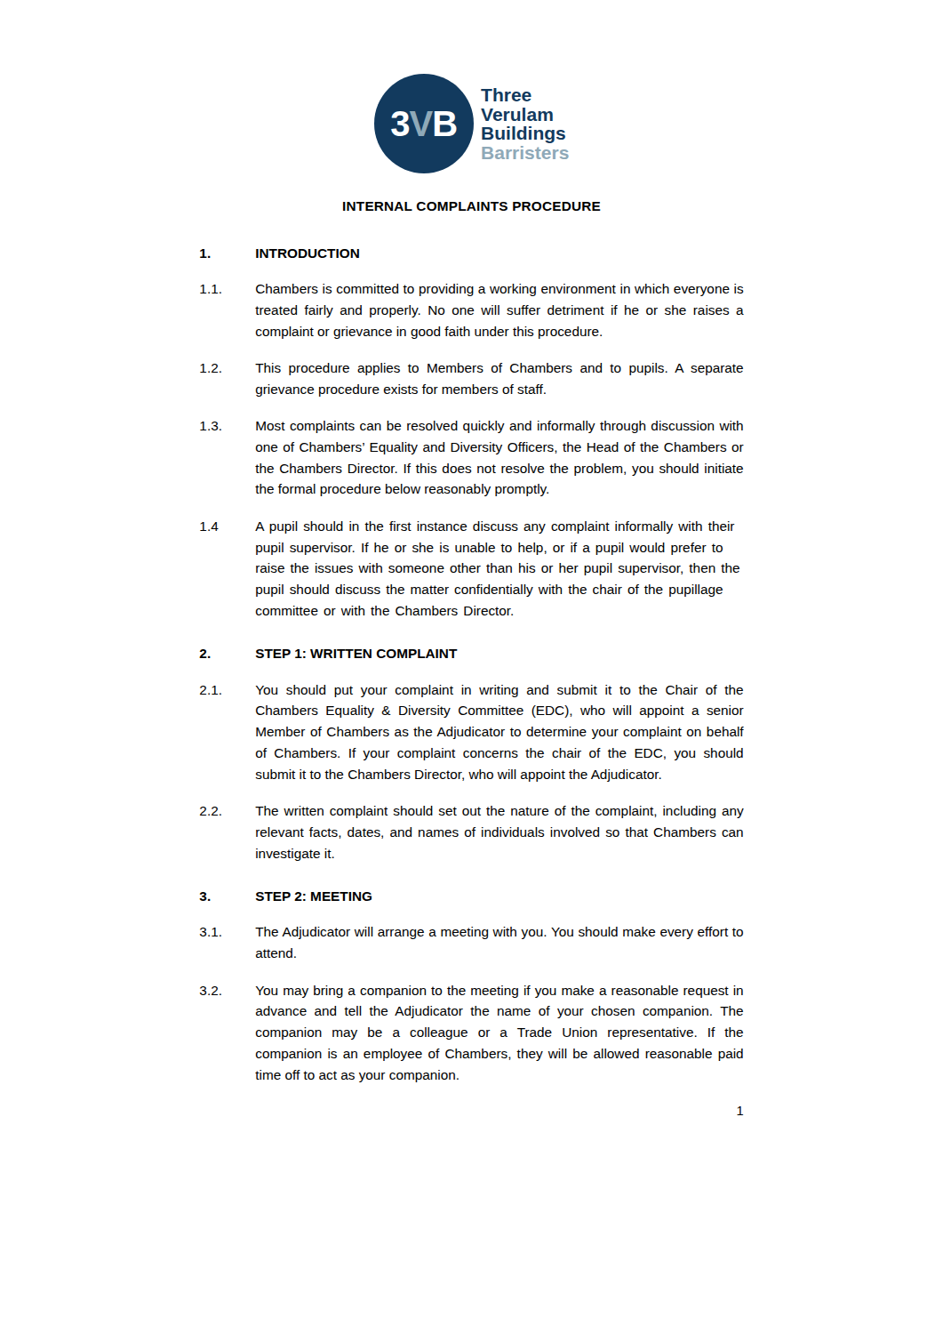3VB
Three
Verulam
Buildings
Barristers
Internal Complaints Procedure
1. Introduction
1.1.
Chambers is committed to providing a working environment in which everyone is treated fairly and properly. No one will suffer detriment if he or she raises a complaint or grievance in good faith under this procedure.
1.2.
This procedure applies to Members of Chambers and to pupils. A separate grievance procedure exists for members of staff.
1.3.
Most complaints can be resolved quickly and informally through discussion with one of Chambers’ Equality and Diversity Officers, the Head of the Chambers or the Chambers Director. If this does not resolve the problem, you should initiate the formal procedure below reasonably promptly.
1.4
A pupil should in the first instance discuss any complaint informally with their pupil supervisor. If he or she is unable to help, or if a pupil would prefer to raise the issues with someone other than his or her pupil supervisor, then the pupil should discuss the matter confidentially with the chair of the pupillage committee or with the Chambers Director.
2. Step 1: Written Complaint
2.1.
You should put your complaint in writing and submit it to the Chair of the Chambers Equality & Diversity Committee (EDC), who will appoint a senior Member of Chambers as the Adjudicator to determine your complaint on behalf of Chambers. If your complaint concerns the chair of the EDC, you should submit it to the Chambers Director, who will appoint the Adjudicator.
2.2.
The written complaint should set out the nature of the complaint, including any relevant facts, dates, and names of individuals involved so that Chambers can investigate it.
3. Step 2: Meeting
3.1.
The Adjudicator will arrange a meeting with you. You should make every effort to attend.
3.2.
You may bring a companion to the meeting if you make a reasonable request in advance and tell the Adjudicator the name of your chosen companion. The companion may be a colleague or a Trade Union representative. If the companion is an employee of Chambers, they will be allowed reasonable paid time off to act as your companion.
1